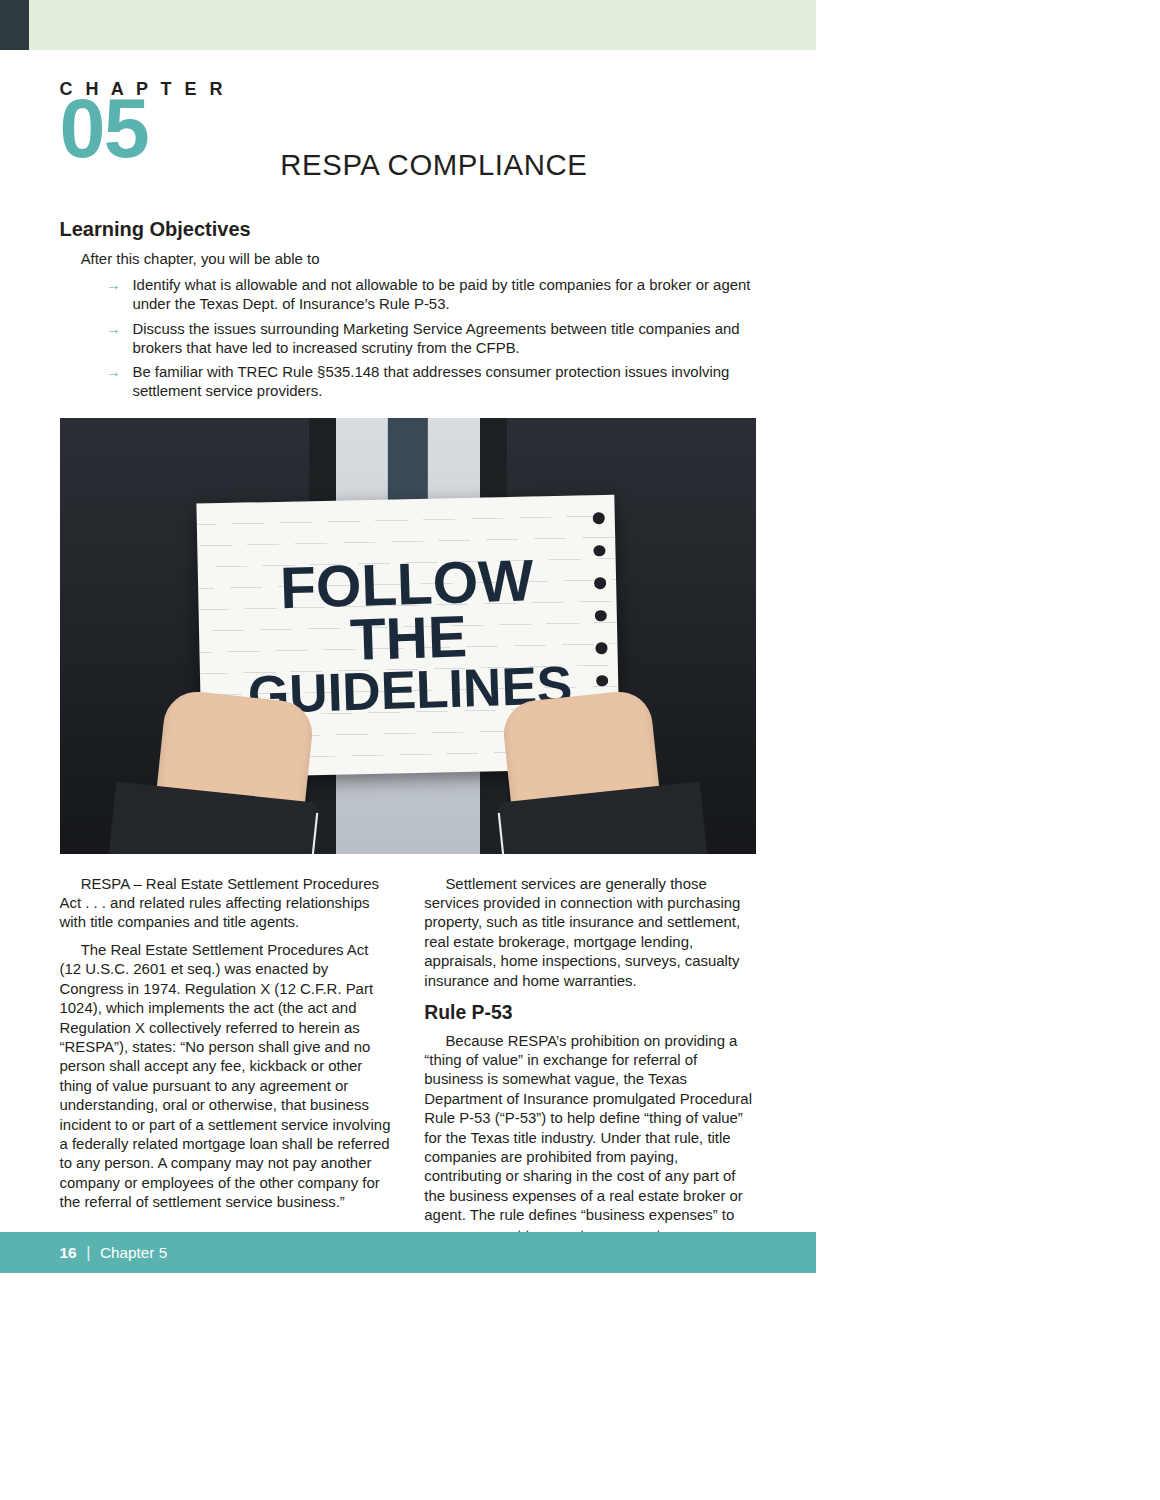C H A P T E R
05
RESPA Compliance
Learning Objectives
After this chapter, you will be able to
Identify what is allowable and not allowable to be paid by title companies for a broker or agent under the Texas Dept. of Insurance’s Rule P-53.
Discuss the issues surrounding Marketing Service Agreements between title companies and brokers that have led to increased scrutiny from the CFPB.
Be familiar with TREC Rule §535.148 that addresses consumer protection issues involving settlement service providers.
FOLLOW THE GUIDELINES
RESPA – Real Estate Settlement Procedures Act . . . and related rules affecting relationships with title companies and title agents.
The Real Estate Settlement Procedures Act (12 U.S.C. 2601 et seq.) was enacted by Congress in 1974. Regulation X (12 C.F.R. Part 1024), which implements the act (the act and Regulation X collectively referred to herein as “RESPA”), states: “No person shall give and no person shall accept any fee, kickback or other thing of value pursuant to any agreement or understanding, oral or otherwise, that business incident to or part of a settlement service involving a federally related mortgage loan shall be referred to any person. A company may not pay another company or employees of the other company for the referral of settlement service business.”
Settlement services are generally those services provided in connection with purchasing property, such as title insurance and settlement, real estate brokerage, mortgage lending, appraisals, home inspections, surveys, casualty insurance and home warranties.
Rule P-53
Because RESPA’s prohibition on providing a “thing of value” in exchange for referral of business is somewhat vague, the Texas Department of Insurance promulgated Procedural Rule P-53 (“P-53”) to help define “thing of value” for the Texas title industry. Under that rule, title companies are prohibited from paying, contributing or sharing in the cost of any part of the business expenses of a real estate broker or agent. The rule defines “business expenses” to mean any cost to operate or promote
16 | Chapter 5